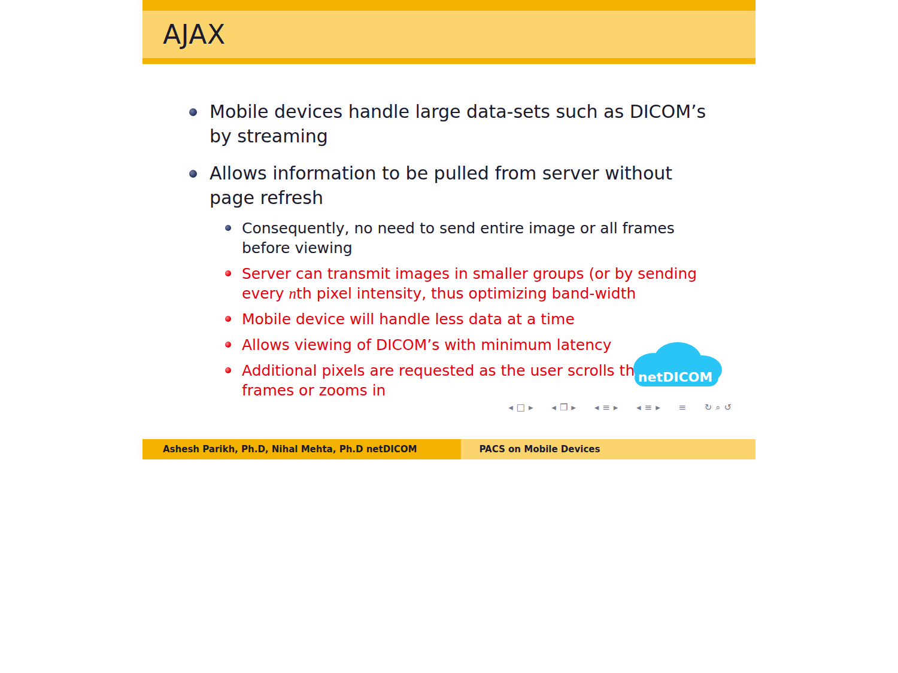AJAX
Mobile devices handle large data-sets such as DICOM’s by streaming
Allows information to be pulled from server without page refresh
Consequently, no need to send entire image or all frames before viewing
Server can transmit images in smaller groups (or by sending every nth pixel intensity, thus optimizing band-width
Mobile device will handle less data at a time
Allows viewing of DICOM’s with minimum latency
Additional pixels are requested as the user scrolls through frames or zooms in
netDICOM netDICOM
◂□▸ ◂❐▸ ◂≡▸ ◂≡▸ ≡ ↻⌕↺
Ashesh Parikh, Ph.D, Nihal Mehta, Ph.D netDICOM
PACS on Mobile Devices